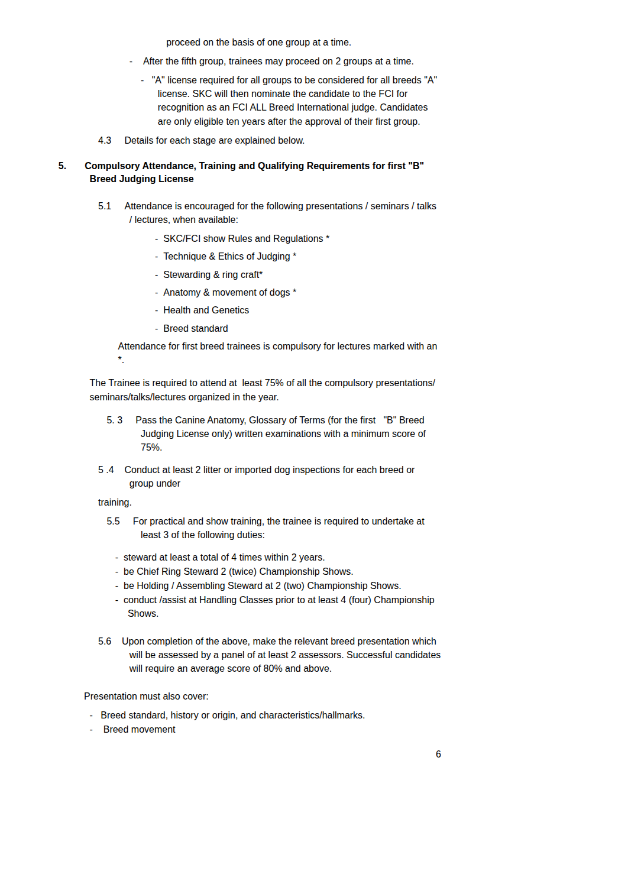proceed on the basis of one group at a time.
- After the fifth group, trainees may proceed on 2 groups at a time.
- "A" license required for all groups to be considered for all breeds "A" license. SKC will then nominate the candidate to the FCI for recognition as an FCI ALL Breed International judge. Candidates are only eligible ten years after the approval of their first group.
4.3 Details for each stage are explained below.
5. Compulsory Attendance, Training and Qualifying Requirements for first "B" Breed Judging License
5.1 Attendance is encouraged for the following presentations / seminars / talks / lectures, when available:
- SKC/FCI show Rules and Regulations *
- Technique & Ethics of Judging *
- Stewarding & ring craft*
- Anatomy & movement of dogs *
- Health and Genetics
- Breed standard
Attendance for first breed trainees is compulsory for lectures marked with an *.
The Trainee is required to attend at least 75% of all the compulsory presentations/ seminars/talks/lectures organized in the year.
5. 3 Pass the Canine Anatomy, Glossary of Terms (for the first "B" Breed Judging License only) written examinations with a minimum score of 75%.
5 .4 Conduct at least 2 litter or imported dog inspections for each breed or group under
training.
5.5 For practical and show training, the trainee is required to undertake at least 3 of the following duties:
- steward at least a total of 4 times within 2 years.
- be Chief Ring Steward 2 (twice) Championship Shows.
- be Holding / Assembling Steward at 2 (two) Championship Shows.
- conduct /assist at Handling Classes prior to at least 4 (four) Championship Shows.
5.6 Upon completion of the above, make the relevant breed presentation which will be assessed by a panel of at least 2 assessors. Successful candidates will require an average score of 80% and above.
Presentation must also cover:
- Breed standard, history or origin, and characteristics/hallmarks.
- Breed movement
6